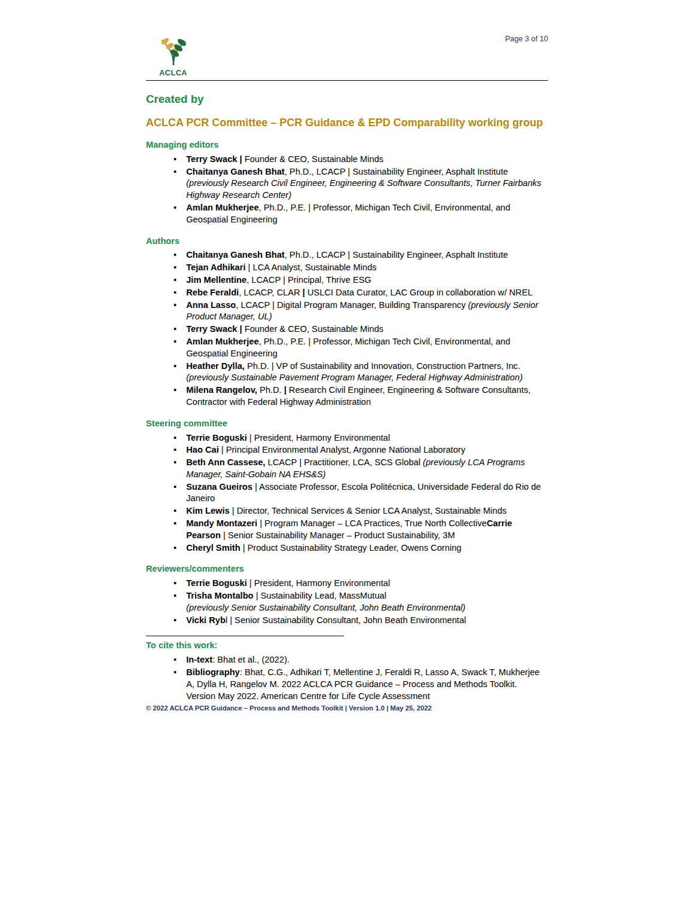ACLCA
Page 3 of 10
Created by
ACLCA PCR Committee – PCR Guidance & EPD Comparability working group
Managing editors
Terry Swack | Founder & CEO, Sustainable Minds
Chaitanya Ganesh Bhat, Ph.D., LCACP | Sustainability Engineer, Asphalt Institute
(previously Research Civil Engineer, Engineering & Software Consultants, Turner Fairbanks Highway Research Center)
Amlan Mukherjee, Ph.D., P.E. | Professor, Michigan Tech Civil, Environmental, and Geospatial Engineering
Authors
Chaitanya Ganesh Bhat, Ph.D., LCACP | Sustainability Engineer, Asphalt Institute
Tejan Adhikari | LCA Analyst, Sustainable Minds
Jim Mellentine, LCACP | Principal, Thrive ESG
Rebe Feraldi, LCACP, CLAR | USLCI Data Curator, LAC Group in collaboration w/ NREL
Anna Lasso, LCACP | Digital Program Manager, Building Transparency (previously Senior Product Manager, UL)
Terry Swack | Founder & CEO, Sustainable Minds
Amlan Mukherjee, Ph.D., P.E. | Professor, Michigan Tech Civil, Environmental, and Geospatial Engineering
Heather Dylla, Ph.D. | VP of Sustainability and Innovation, Construction Partners, Inc.
(previously Sustainable Pavement Program Manager, Federal Highway Administration)
Milena Rangelov, Ph.D. | Research Civil Engineer, Engineering & Software Consultants, Contractor with Federal Highway Administration
Steering committee
Terrie Boguski | President, Harmony Environmental
Hao Cai | Principal Environmental Analyst, Argonne National Laboratory
Beth Ann Cassese, LCACP | Practitioner, LCA, SCS Global (previously LCA Programs Manager, Saint-Gobain NA EHS&S)
Suzana Gueiros | Associate Professor, Escola Politécnica, Universidade Federal do Rio de Janeiro
Kim Lewis | Director, Technical Services & Senior LCA Analyst, Sustainable Minds
Mandy Montazeri | Program Manager – LCA Practices, True North CollectiveCarrie Pearson | Senior Sustainability Manager – Product Sustainability, 3M
Cheryl Smith | Product Sustainability Strategy Leader, Owens Corning
Reviewers/commenters
Terrie Boguski | President, Harmony Environmental
Trisha Montalbo | Sustainability Lead, MassMutual
(previously Senior Sustainability Consultant, John Beath Environmental)
Vicki Rybl | Senior Sustainability Consultant, John Beath Environmental
To cite this work:
In-text: Bhat et al., (2022).
Bibliography: Bhat, C.G., Adhikari T, Mellentine J, Feraldi R, Lasso A, Swack T, Mukherjee A, Dylla H, Rangelov M. 2022 ACLCA PCR Guidance – Process and Methods Toolkit. Version May 2022. American Centre for Life Cycle Assessment
© 2022 ACLCA PCR Guidance – Process and Methods Toolkit | Version 1.0 | May 25, 2022